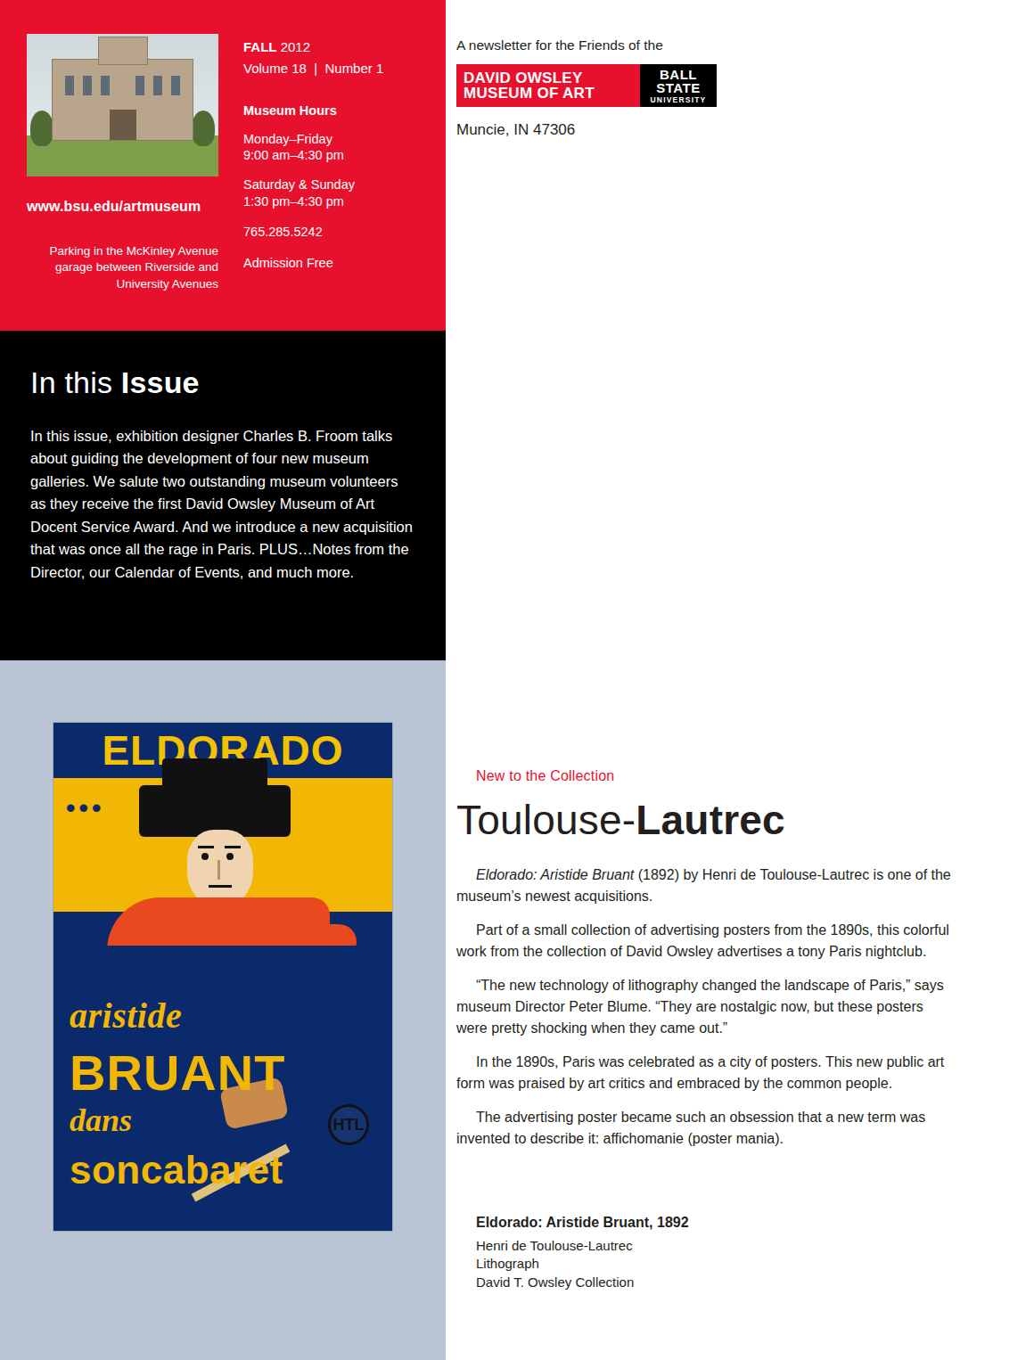www.bsu.edu/artmuseum
Parking in the McKinley Avenue garage between Riverside and University Avenues
FALL 2012
Volume 18 | Number 1
Museum Hours
Monday–Friday
9:00 am–4:30 pm
Saturday & Sunday
1:30 pm–4:30 pm
765.285.5242
Admission Free
In this Issue
In this issue, exhibition designer Charles B. Froom talks about guiding the development of four new museum galleries. We salute two outstanding museum volunteers as they receive the first David Owsley Museum of Art Docent Service Award. And we introduce a new acquisition that was once all the rage in Paris. PLUS…Notes from the Director, our Calendar of Events, and much more.
ELDORADO ••• aristide BRUANT dans soncabaret HTL
A newsletter for the Friends of the
DAVID OWSLEY MUSEUM OF ART
BALL STATE UNIVERSITY
Muncie, IN 47306
New to the Collection
Toulouse-Lautrec
Eldorado: Aristide Bruant (1892) by Henri de Toulouse-Lautrec is one of the museum’s newest acquisitions.
Part of a small collection of advertising posters from the 1890s, this colorful work from the collection of David Owsley advertises a tony Paris nightclub.
“The new technology of lithography changed the landscape of Paris,” says museum Director Peter Blume. “They are nostalgic now, but these posters were pretty shocking when they came out.”
In the 1890s, Paris was celebrated as a city of posters. This new public art form was praised by art critics and embraced by the common people.
The advertising poster became such an obsession that a new term was invented to describe it: affichomanie (poster mania).
Eldorado: Aristide Bruant, 1892
Henri de Toulouse-Lautrec
Lithograph
David T. Owsley Collection